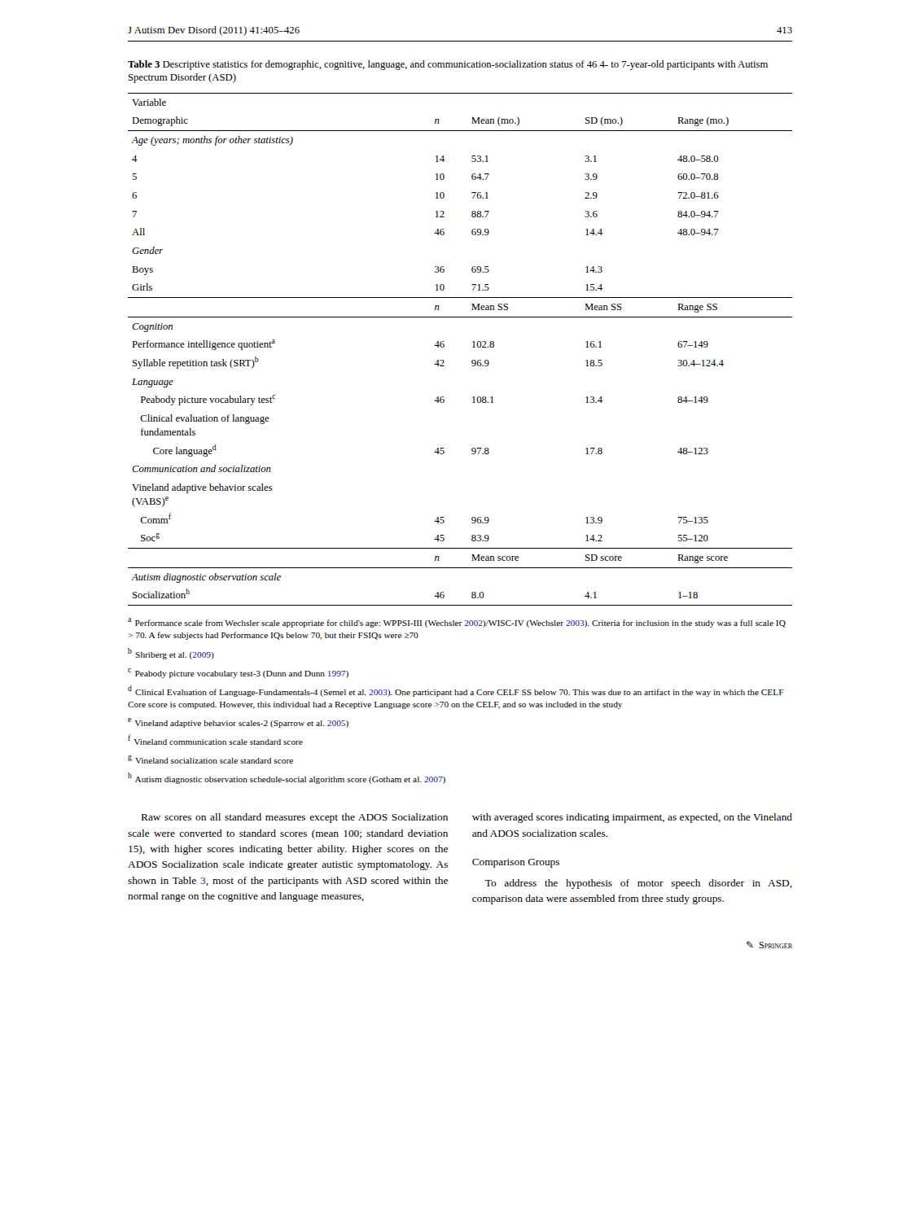J Autism Dev Disord (2011) 41:405–426 413
Table 3 Descriptive statistics for demographic, cognitive, language, and communication-socialization status of 46 4- to 7-year-old participants with Autism Spectrum Disorder (ASD)
| Variable |
| Demographic | n | Mean (mo.) | SD (mo.) | Range (mo.) |
| Age (years; months for other statistics) |
| 4 | 14 | 53.1 | 3.1 | 48.0–58.0 |
| 5 | 10 | 64.7 | 3.9 | 60.0–70.8 |
| 6 | 10 | 76.1 | 2.9 | 72.0–81.6 |
| 7 | 12 | 88.7 | 3.6 | 84.0–94.7 |
| All | 46 | 69.9 | 14.4 | 48.0–94.7 |
| Gender |
| Boys | 36 | 69.5 | 14.3 | |
| Girls | 10 | 71.5 | 15.4 | |
| | n | Mean SS | Mean SS | Range SS |
| Cognition |
| Performance intelligence quotient a | 46 | 102.8 | 16.1 | 67–149 |
| Syllable repetition task (SRT) b | 42 | 96.9 | 18.5 | 30.4–124.4 |
| Language | | | | |
| Peabody picture vocabulary test c | 46 | 108.1 | 13.4 | 84–149 |
| Clinical evaluation of language fundamentals | | | | |
| Core language d | 45 | 97.8 | 17.8 | 48–123 |
| Communication and socialization |
| Vineland adaptive behavior scales (VABS) e | | | | |
| Comm f | 45 | 96.9 | 13.9 | 75–135 |
| Soc g | 45 | 83.9 | 14.2 | 55–120 |
| | n | Mean score | SD score | Range score |
| Autism diagnostic observation scale |
| Socialization h | 46 | 8.0 | 4.1 | 1–18 |
a Performance scale from Wechsler scale appropriate for child's age: WPPSI-III (Wechsler 2002)/WISC-IV (Wechsler 2003). Criteria for inclusion in the study was a full scale IQ > 70. A few subjects had Performance IQs below 70, but their FSIQs were ≥70
b Shriberg et al. (2009)
c Peabody picture vocabulary test-3 (Dunn and Dunn 1997)
d Clinical Evaluation of Language-Fundamentals-4 (Semel et al. 2003). One participant had a Core CELF SS below 70. This was due to an artifact in the way in which the CELF Core score is computed. However, this individual had a Receptive Language score >70 on the CELF, and so was included in the study
e Vineland adaptive behavior scales-2 (Sparrow et al. 2005)
f Vineland communication scale standard score
g Vineland socialization scale standard score
h Autism diagnostic observation schedule-social algorithm score (Gotham et al. 2007)
Raw scores on all standard measures except the ADOS Socialization scale were converted to standard scores (mean 100; standard deviation 15), with higher scores indicating better ability. Higher scores on the ADOS Socialization scale indicate greater autistic symptomatology. As shown in Table 3, most of the participants with ASD scored within the normal range on the cognitive and language measures,
with averaged scores indicating impairment, as expected, on the Vineland and ADOS socialization scales.
Comparison Groups
To address the hypothesis of motor speech disorder in ASD, comparison data were assembled from three study groups.
✎ Springer